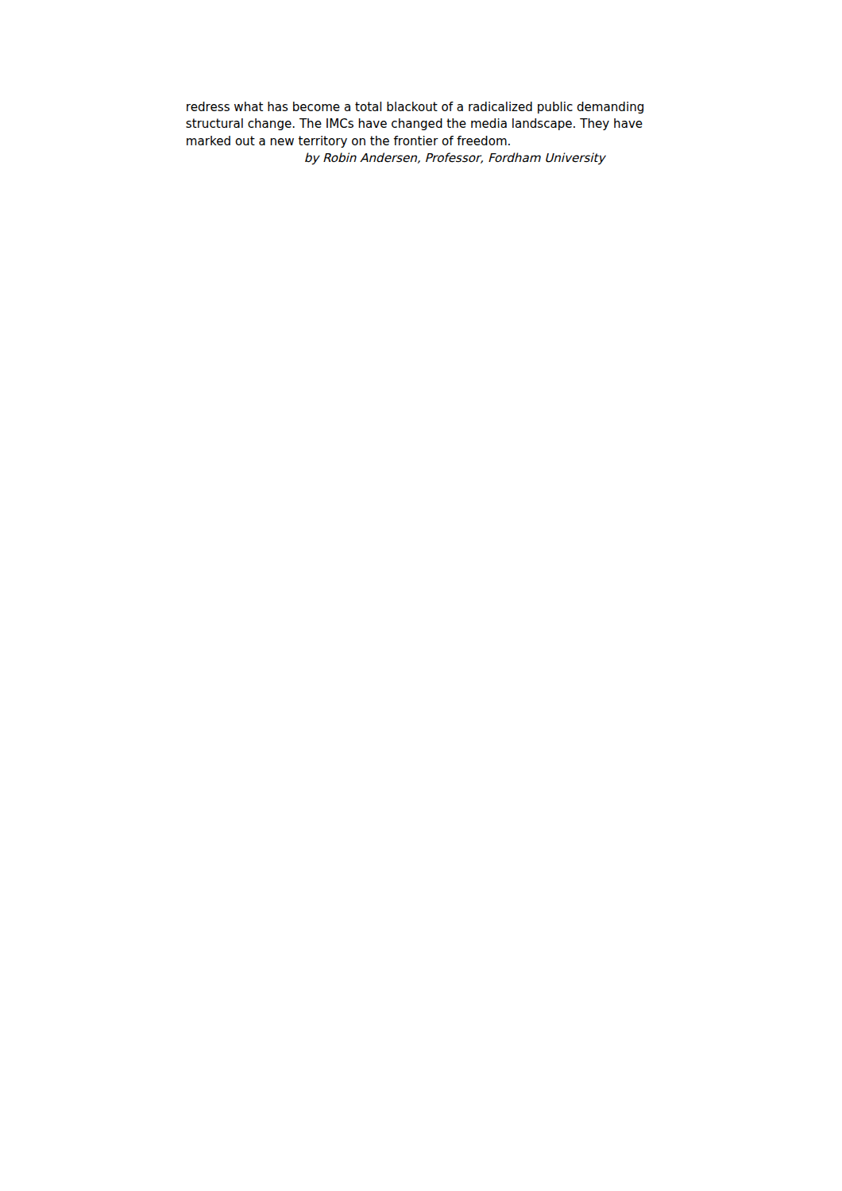redress what has become a total blackout of a radicalized public demanding structural change. The IMCs have changed the media landscape. They have marked out a new territory on the frontier of freedom.
by Robin Andersen, Professor, Fordham University